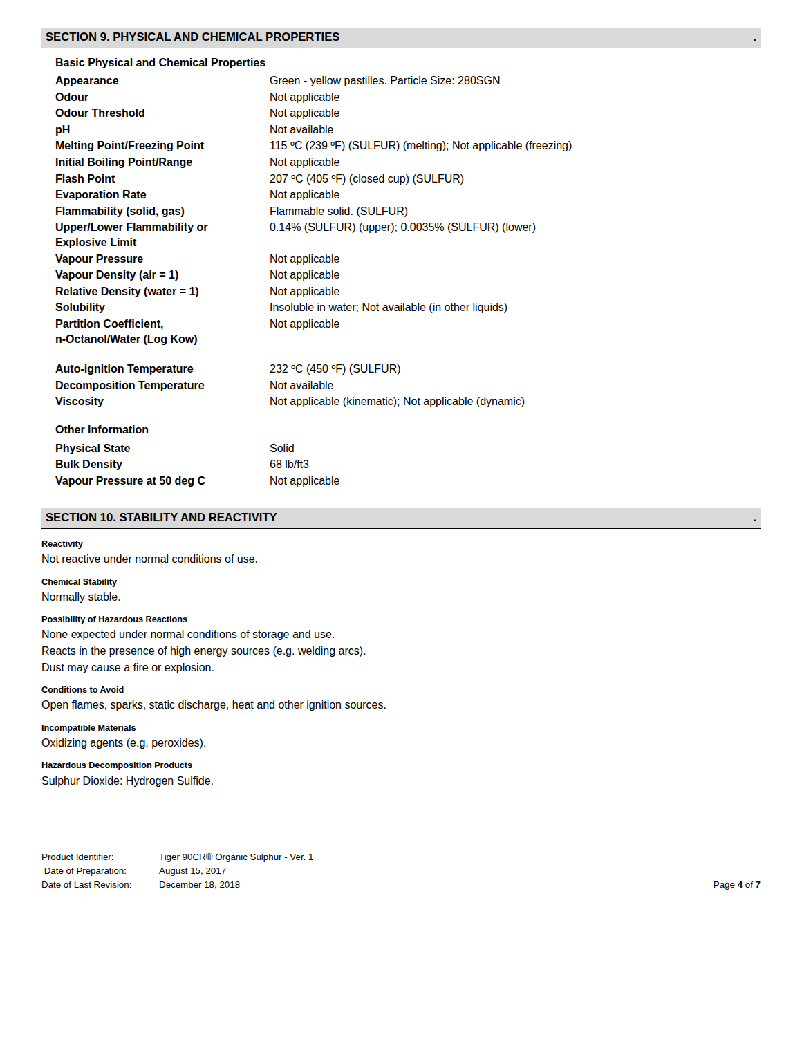SECTION 9. PHYSICAL AND CHEMICAL PROPERTIES.
Basic Physical and Chemical Properties
| Appearance | Green - yellow pastilles. Particle Size: 280SGN |
| Odour | Not applicable |
| Odour Threshold | Not applicable |
| pH | Not available |
| Melting Point/Freezing Point | 115 ºC (239 ºF) (SULFUR) (melting); Not applicable (freezing) |
| Initial Boiling Point/Range | Not applicable |
| Flash Point | 207 ºC (405 ºF) (closed cup) (SULFUR) |
| Evaporation Rate | Not applicable |
| Flammability (solid, gas) | Flammable solid. (SULFUR) |
| Upper/Lower Flammability or Explosive Limit | 0.14% (SULFUR) (upper); 0.0035% (SULFUR) (lower) |
| Vapour Pressure | Not applicable |
| Vapour Density (air = 1) | Not applicable |
| Relative Density (water = 1) | Not applicable |
| Solubility | Insoluble in water; Not available (in other liquids) |
| Partition Coefficient, n-Octanol/Water (Log Kow) | Not applicable |
| Auto-ignition Temperature | 232 ºC (450 ºF) (SULFUR) |
| Decomposition Temperature | Not available |
| Viscosity | Not applicable (kinematic); Not applicable (dynamic) |
Other Information
| Physical State | Solid |
| Bulk Density | 68 lb/ft3 |
| Vapour Pressure at 50 deg C | Not applicable |
SECTION 10. STABILITY AND REACTIVITY.
Reactivity
Not reactive under normal conditions of use.
Chemical Stability
Normally stable.
Possibility of Hazardous Reactions
None expected under normal conditions of storage and use.
Reacts in the presence of high energy sources (e.g. welding arcs).
Dust may cause a fire or explosion.
Conditions to Avoid
Open flames, sparks, static discharge, heat and other ignition sources.
Incompatible Materials
Oxidizing agents (e.g. peroxides).
Hazardous Decomposition Products
Sulphur Dioxide: Hydrogen Sulfide.
| Product Identifier: | Tiger 90CR® Organic Sulphur - Ver. 1 | |
| Date of Preparation: | August 15, 2017 | |
| Date of Last Revision: | December 18, 2018 | Page 4 of 7 |